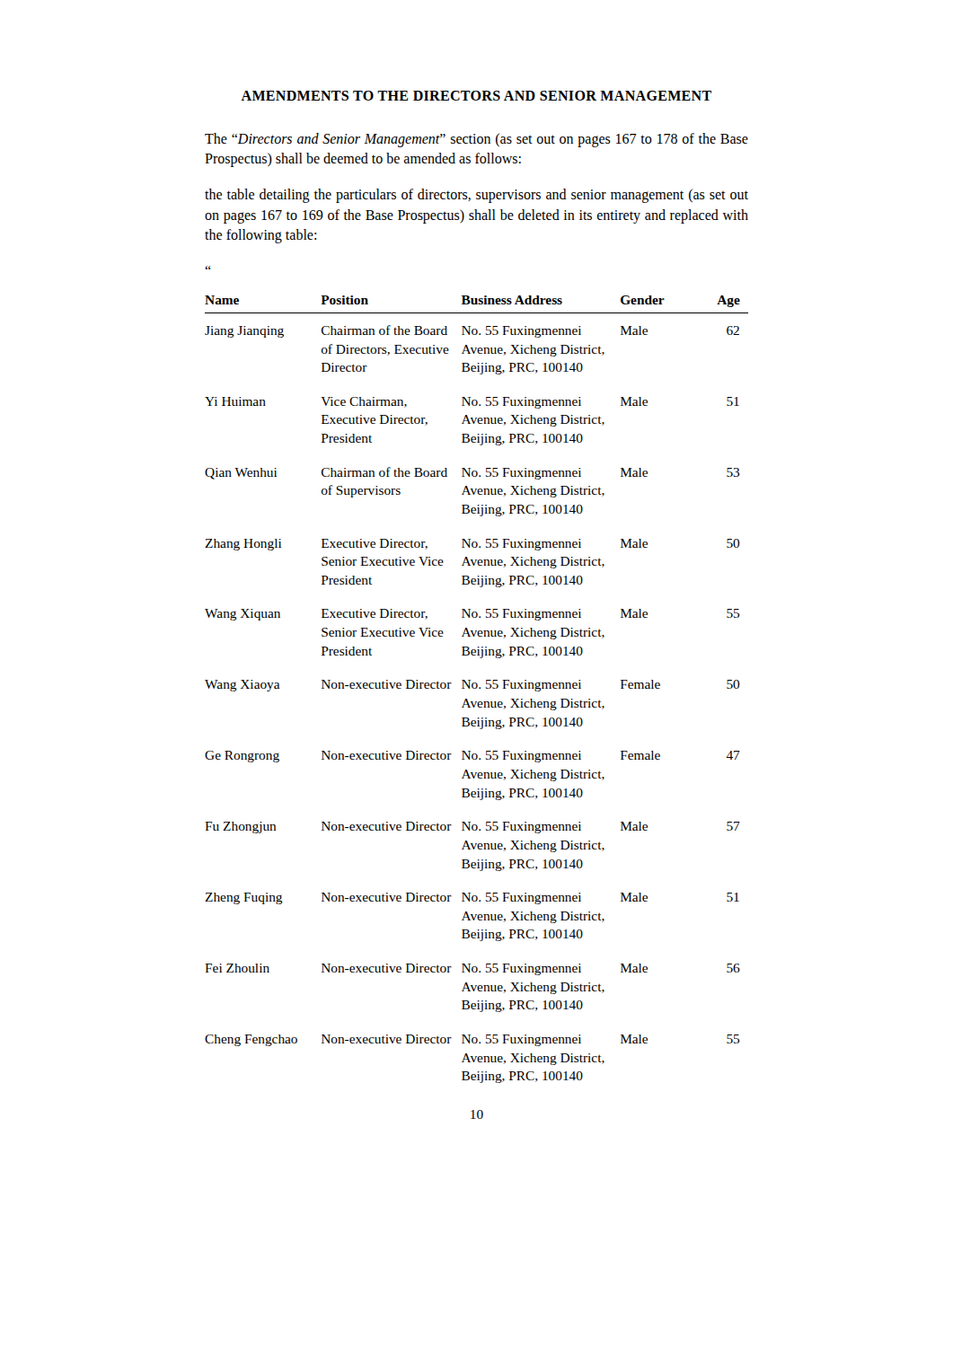Amendments to the Directors and Senior Management
The “Directors and Senior Management” section (as set out on pages 167 to 178 of the Base Prospectus) shall be deemed to be amended as follows:
the table detailing the particulars of directors, supervisors and senior management (as set out on pages 167 to 169 of the Base Prospectus) shall be deleted in its entirety and replaced with the following table:
“
| Name | Position | Business Address | Gender | Age |
| --- | --- | --- | --- | --- |
| Jiang Jianqing | Chairman of the Board of Directors, Executive Director | No. 55 Fuxingmennei Avenue, Xicheng District, Beijing, PRC, 100140 | Male | 62 |
| Yi Huiman | Vice Chairman, Executive Director, President | No. 55 Fuxingmennei Avenue, Xicheng District, Beijing, PRC, 100140 | Male | 51 |
| Qian Wenhui | Chairman of the Board of Supervisors | No. 55 Fuxingmennei Avenue, Xicheng District, Beijing, PRC, 100140 | Male | 53 |
| Zhang Hongli | Executive Director, Senior Executive Vice President | No. 55 Fuxingmennei Avenue, Xicheng District, Beijing, PRC, 100140 | Male | 50 |
| Wang Xiquan | Executive Director, Senior Executive Vice President | No. 55 Fuxingmennei Avenue, Xicheng District, Beijing, PRC, 100140 | Male | 55 |
| Wang Xiaoya | Non-executive Director | No. 55 Fuxingmennei Avenue, Xicheng District, Beijing, PRC, 100140 | Female | 50 |
| Ge Rongrong | Non-executive Director | No. 55 Fuxingmennei Avenue, Xicheng District, Beijing, PRC, 100140 | Female | 47 |
| Fu Zhongjun | Non-executive Director | No. 55 Fuxingmennei Avenue, Xicheng District, Beijing, PRC, 100140 | Male | 57 |
| Zheng Fuqing | Non-executive Director | No. 55 Fuxingmennei Avenue, Xicheng District, Beijing, PRC, 100140 | Male | 51 |
| Fei Zhoulin | Non-executive Director | No. 55 Fuxingmennei Avenue, Xicheng District, Beijing, PRC, 100140 | Male | 56 |
| Cheng Fengchao | Non-executive Director | No. 55 Fuxingmennei Avenue, Xicheng District, Beijing, PRC, 100140 | Male | 55 |
10